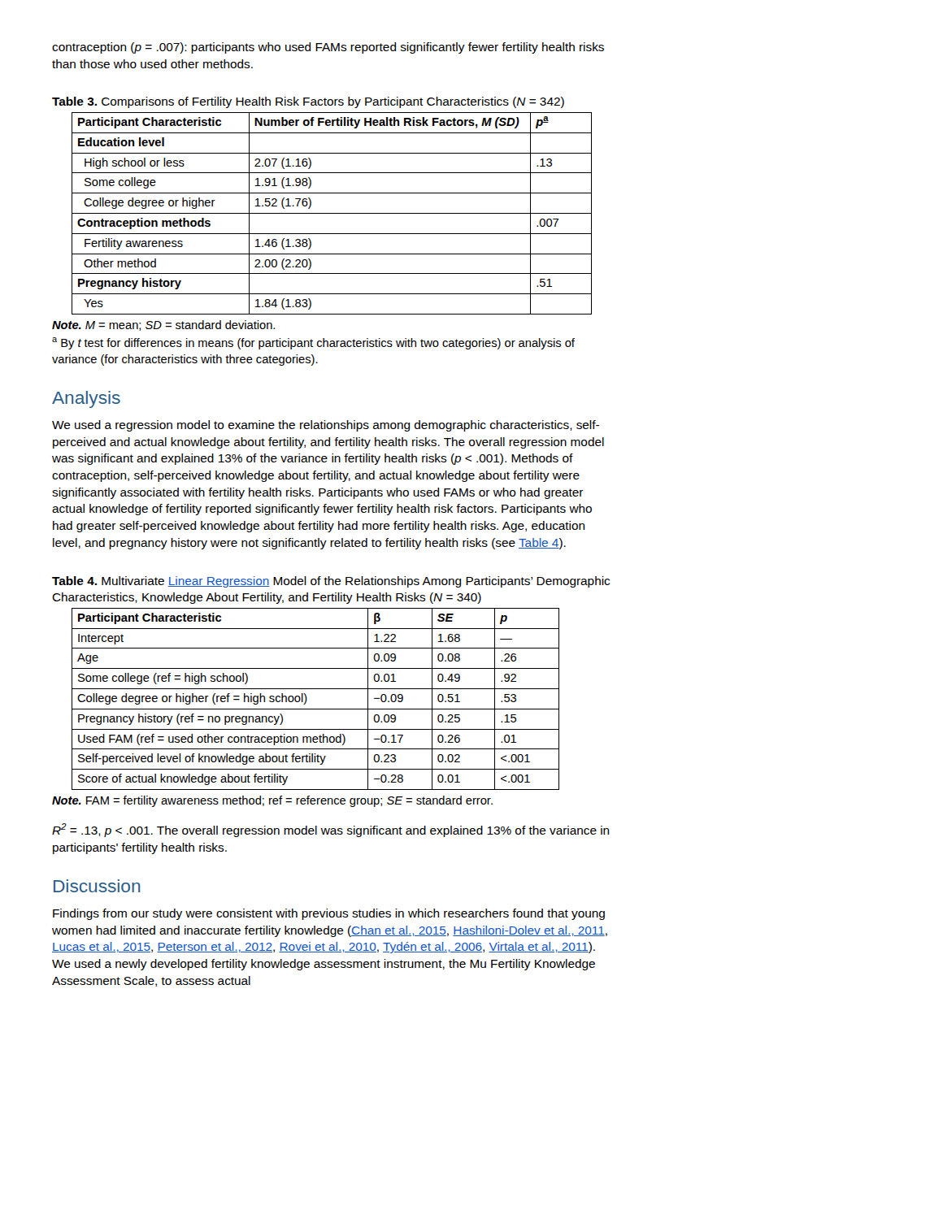contraception (p = .007): participants who used FAMs reported significantly fewer fertility health risks than those who used other methods.
Table 3. Comparisons of Fertility Health Risk Factors by Participant Characteristics (N = 342)
| Participant Characteristic | Number of Fertility Health Risk Factors, M (SD) | p a |
| --- | --- | --- |
| Education level | | |
| High school or less | 2.07 (1.16) | .13 |
| Some college | 1.91 (1.98) | |
| College degree or higher | 1.52 (1.76) | |
| Contraception methods | | .007 |
| Fertility awareness | 1.46 (1.38) | |
| Other method | 2.00 (2.20) | |
| Pregnancy history | | .51 |
| Yes | 1.84 (1.83) | |
Note. M = mean; SD = standard deviation.
a By t test for differences in means (for participant characteristics with two categories) or analysis of variance (for characteristics with three categories).
Analysis
We used a regression model to examine the relationships among demographic characteristics, self-perceived and actual knowledge about fertility, and fertility health risks. The overall regression model was significant and explained 13% of the variance in fertility health risks (p < .001). Methods of contraception, self-perceived knowledge about fertility, and actual knowledge about fertility were significantly associated with fertility health risks. Participants who used FAMs or who had greater actual knowledge of fertility reported significantly fewer fertility health risk factors. Participants who had greater self-perceived knowledge about fertility had more fertility health risks. Age, education level, and pregnancy history were not significantly related to fertility health risks (see Table 4).
Table 4. Multivariate Linear Regression Model of the Relationships Among Participants’ Demographic Characteristics, Knowledge About Fertility, and Fertility Health Risks (N = 340)
| Participant Characteristic | β | SE | p |
| --- | --- | --- | --- |
| Intercept | 1.22 | 1.68 | — |
| Age | 0.09 | 0.08 | .26 |
| Some college (ref = high school) | 0.01 | 0.49 | .92 |
| College degree or higher (ref = high school) | −0.09 | 0.51 | .53 |
| Pregnancy history (ref = no pregnancy) | 0.09 | 0.25 | .15 |
| Used FAM (ref = used other contraception method) | −0.17 | 0.26 | .01 |
| Self-perceived level of knowledge about fertility | 0.23 | 0.02 | <.001 |
| Score of actual knowledge about fertility | −0.28 | 0.01 | <.001 |
Note. FAM = fertility awareness method; ref = reference group; SE = standard error.
R2 = .13, p < .001. The overall regression model was significant and explained 13% of the variance in participants' fertility health risks.
Discussion
Findings from our study were consistent with previous studies in which researchers found that young women had limited and inaccurate fertility knowledge (Chan et al., 2015, Hashiloni-Dolev et al., 2011, Lucas et al., 2015, Peterson et al., 2012, Rovei et al., 2010, Tydén et al., 2006, Virtala et al., 2011). We used a newly developed fertility knowledge assessment instrument, the Mu Fertility Knowledge Assessment Scale, to assess actual